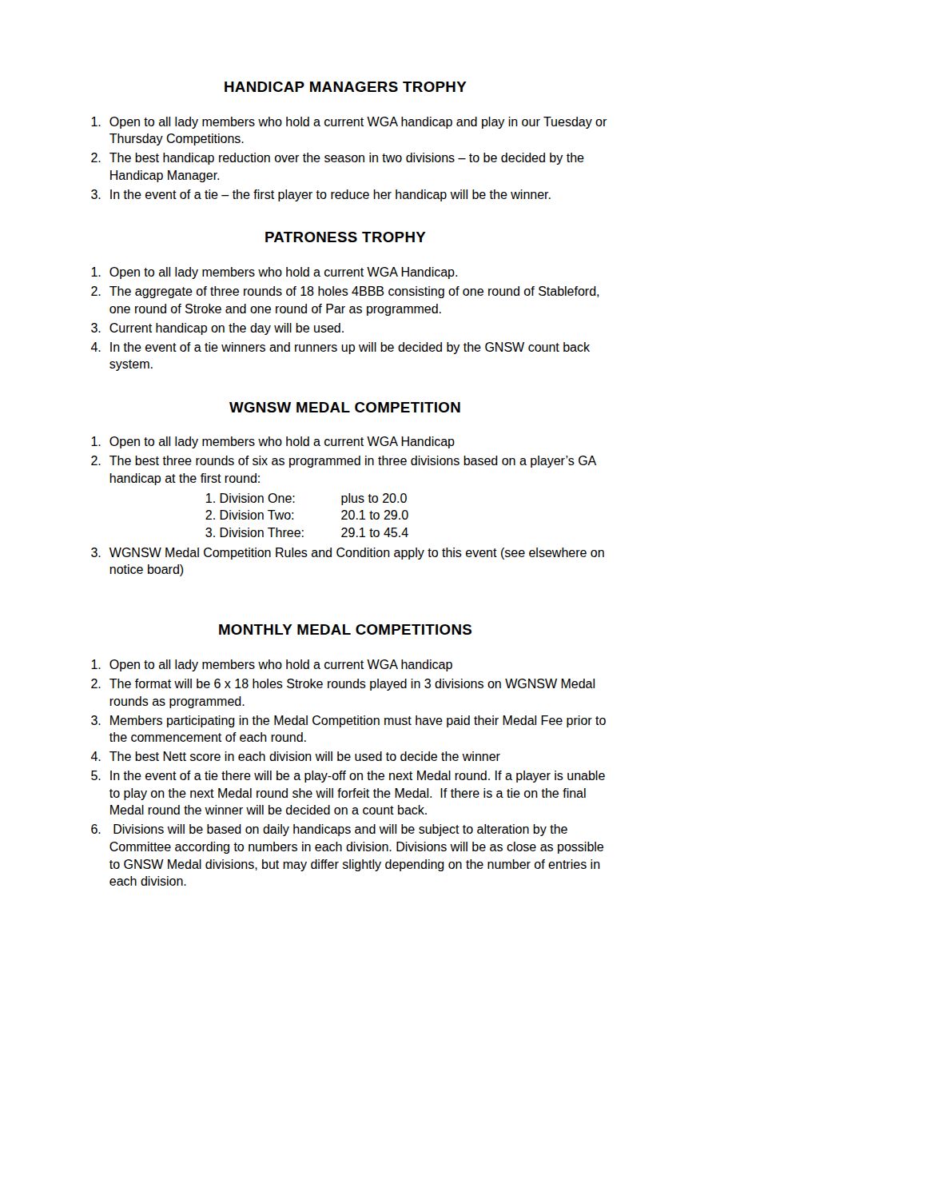HANDICAP MANAGERS TROPHY
Open to all lady members who hold a current WGA handicap and play in our Tuesday or Thursday Competitions.
The best handicap reduction over the season in two divisions – to be decided by the Handicap Manager.
In the event of a tie – the first player to reduce her handicap will be the winner.
PATRONESS TROPHY
Open to all lady members who hold a current WGA Handicap.
The aggregate of three rounds of 18 holes 4BBB consisting of one round of Stableford, one round of Stroke and one round of Par as programmed.
Current handicap on the day will be used.
In the event of a tie winners and runners up will be decided by the GNSW count back system.
WGNSW MEDAL COMPETITION
Open to all lady members who hold a current WGA Handicap
The best three rounds of six as programmed in three divisions based on a player’s GA handicap at the first round:
Division One: plus to 20.0
Division Two: 20.1 to 29.0
Division Three: 29.1 to 45.4
WGNSW Medal Competition Rules and Condition apply to this event (see elsewhere on notice board)
MONTHLY MEDAL COMPETITIONS
Open to all lady members who hold a current WGA handicap
The format will be 6 x 18 holes Stroke rounds played in 3 divisions on WGNSW Medal rounds as programmed.
Members participating in the Medal Competition must have paid their Medal Fee prior to the commencement of each round.
The best Nett score in each division will be used to decide the winner
In the event of a tie there will be a play-off on the next Medal round. If a player is unable to play on the next Medal round she will forfeit the Medal. If there is a tie on the final Medal round the winner will be decided on a count back.
Divisions will be based on daily handicaps and will be subject to alteration by the Committee according to numbers in each division. Divisions will be as close as possible to GNSW Medal divisions, but may differ slightly depending on the number of entries in each division.